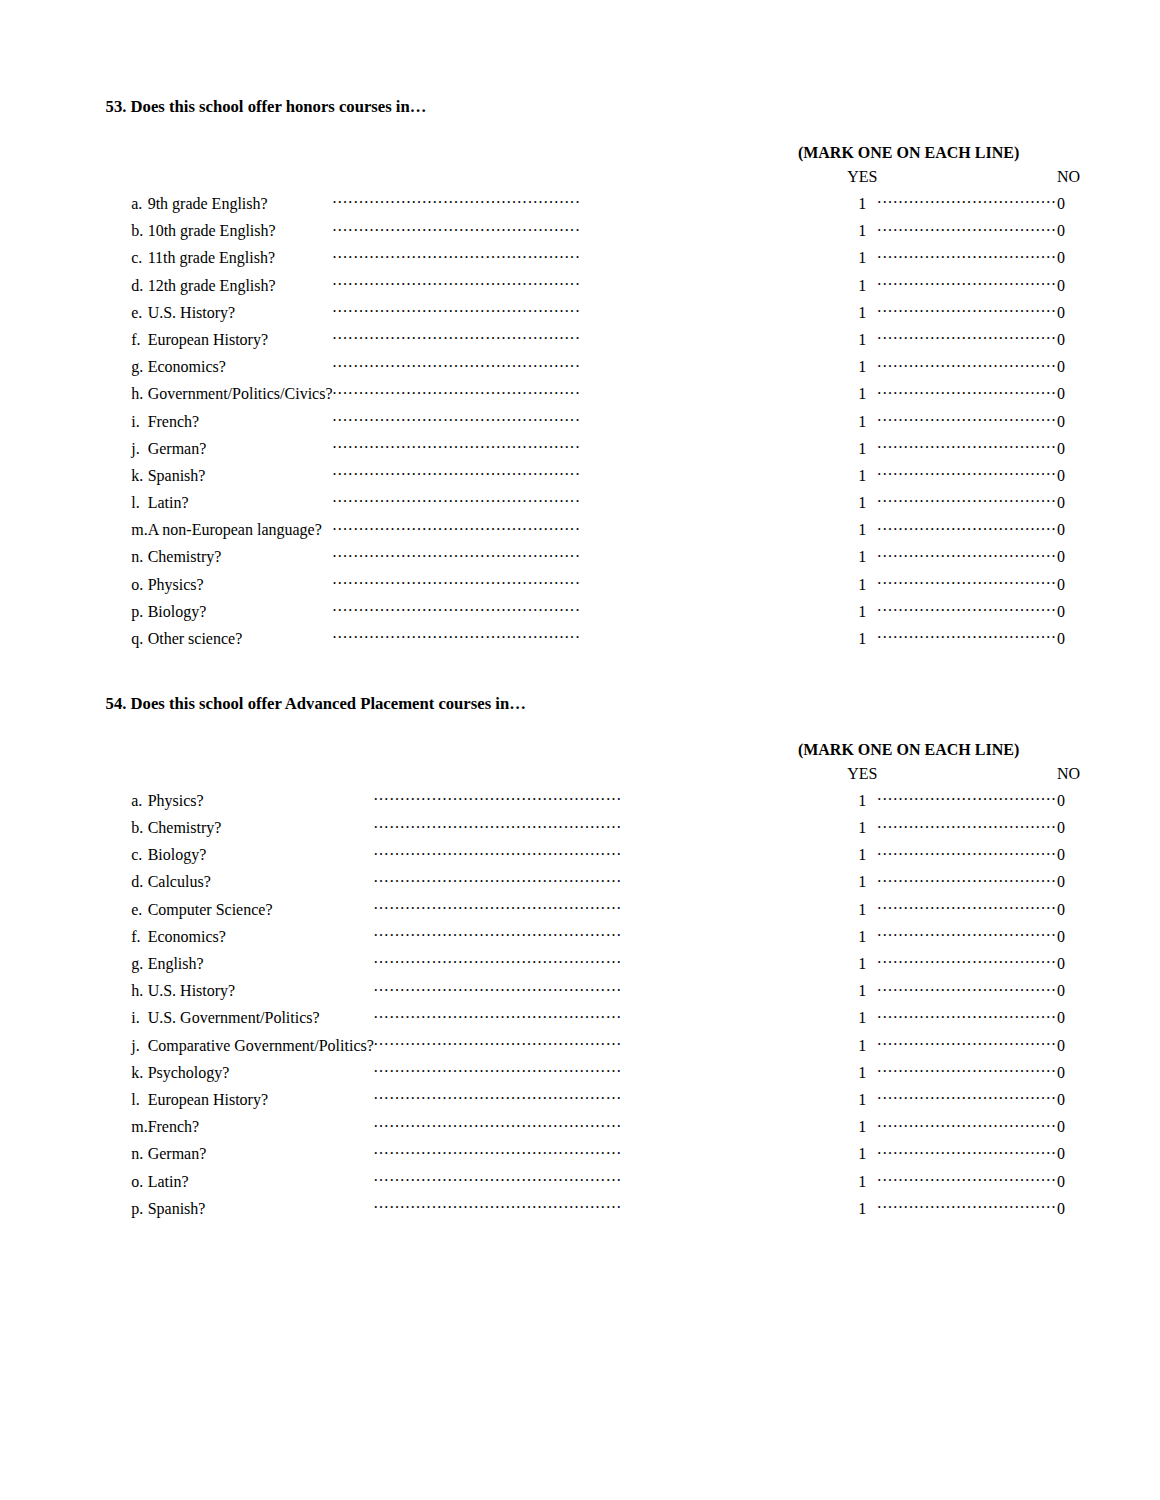53. Does this school offer honors courses in…
(MARK ONE ON EACH LINE)
| | | | YES | | NO |
| a. | 9th grade English? | ............................................... | 1 | .................................. | 0 |
| b. | 10th grade English? | ............................................... | 1 | .................................. | 0 |
| c. | 11th grade English? | ............................................... | 1 | .................................. | 0 |
| d. | 12th grade English? | ............................................... | 1 | .................................. | 0 |
| e. | U.S. History? | ............................................... | 1 | .................................. | 0 |
| f. | European History? | ............................................... | 1 | .................................. | 0 |
| g. | Economics? | ............................................... | 1 | .................................. | 0 |
| h. | Government/Politics/Civics? | ............................................... | 1 | .................................. | 0 |
| i. | French? | ............................................... | 1 | .................................. | 0 |
| j. | German? | ............................................... | 1 | .................................. | 0 |
| k. | Spanish? | ............................................... | 1 | .................................. | 0 |
| l. | Latin? | ............................................... | 1 | .................................. | 0 |
| m. | A non-European language? | ............................................... | 1 | .................................. | 0 |
| n. | Chemistry? | ............................................... | 1 | .................................. | 0 |
| o. | Physics? | ............................................... | 1 | .................................. | 0 |
| p. | Biology? | ............................................... | 1 | .................................. | 0 |
| q. | Other science? | ............................................... | 1 | .................................. | 0 |
54. Does this school offer Advanced Placement courses in…
(MARK ONE ON EACH LINE)
| | | | YES | | NO |
| a. | Physics? | ............................................... | 1 | .................................. | 0 |
| b. | Chemistry? | ............................................... | 1 | .................................. | 0 |
| c. | Biology? | ............................................... | 1 | .................................. | 0 |
| d. | Calculus? | ............................................... | 1 | .................................. | 0 |
| e. | Computer Science? | ............................................... | 1 | .................................. | 0 |
| f. | Economics? | ............................................... | 1 | .................................. | 0 |
| g. | English? | ............................................... | 1 | .................................. | 0 |
| h. | U.S. History? | ............................................... | 1 | .................................. | 0 |
| i. | U.S. Government/Politics? | ............................................... | 1 | .................................. | 0 |
| j. | Comparative Government/Politics? | ............................................... | 1 | .................................. | 0 |
| k. | Psychology? | ............................................... | 1 | .................................. | 0 |
| l. | European History? | ............................................... | 1 | .................................. | 0 |
| m. | French? | ............................................... | 1 | .................................. | 0 |
| n. | German? | ............................................... | 1 | .................................. | 0 |
| o. | Latin? | ............................................... | 1 | .................................. | 0 |
| p. | Spanish? | ............................................... | 1 | .................................. | 0 |